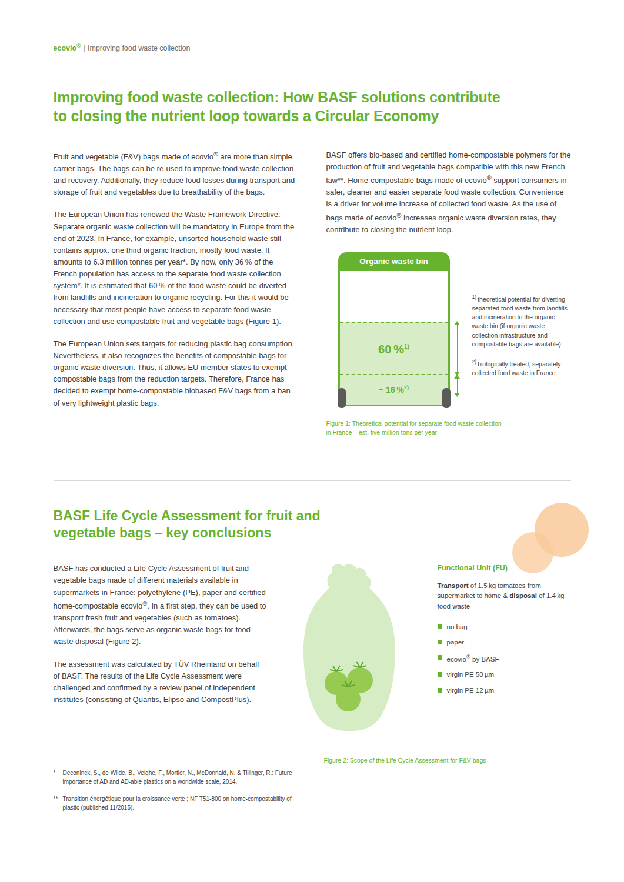ecovio®|Improving food waste collection
Improving food waste collection: How BASF solutions contribute
to closing the nutrient loop towards a Circular Economy
Fruit and vegetable (F&V) bags made of ecovio® are more than simple carrier bags. The bags can be re-used to improve food waste collection and recovery. Additionally, they reduce food losses during transport and storage of fruit and vegetables due to breathability of the bags.
The European Union has renewed the Waste Framework Directive: Separate organic waste collection will be mandatory in Europe from the end of 2023. In France, for example, unsorted household waste still contains approx. one third organic fraction, mostly food waste. It amounts to 6.3 million tonnes per year*. By now, only 36 % of the French population has access to the separate food waste collection system*. It is estimated that 60 % of the food waste could be diverted from landfills and incineration to organic recycling. For this it would be necessary that most people have access to separate food waste collection and use compostable fruit and vegetable bags (Figure 1).
The European Union sets targets for reducing plastic bag consumption. Nevertheless, it also recognizes the benefits of compostable bags for organic waste diversion. Thus, it allows EU member states to exempt compostable bags from the reduction targets. Therefore, France has decided to exempt home-compostable biobased F&V bags from a ban of very lightweight plastic bags.
BASF offers bio-based and certified home-compostable polymers for the production of fruit and vegetable bags compatible with this new French law**. Home-compostable bags made of ecovio® support consumers in safer, cleaner and easier separate food waste collection. Convenience is a driver for volume increase of collected food waste. As the use of bags made of ecovio® increases organic waste diversion rates, they contribute to closing the nutrient loop.
Organic waste bin
60 %1)
~ 16 %2)
1) theoretical potential for diverting separated food waste from landfills and incineration to the organic waste bin (if organic waste collection infrastructure and compostable bags are available)
2) biologically treated, separately collected food waste in France
Figure 1: Theoretical potential for separate food waste collection
in France – est. five million tons per year
BASF Life Cycle Assessment for fruit and
vegetable bags – key conclusions
BASF has conducted a Life Cycle Assessment of fruit and vegetable bags made of different materials available in supermarkets in France: polyethylene (PE), paper and certified home-compostable ecovio®. In a first step, they can be used to transport fresh fruit and vegetables (such as tomatoes). Afterwards, the bags serve as organic waste bags for food waste disposal (Figure 2).
The assessment was calculated by TÜV Rheinland on behalf of BASF. The results of the Life Cycle Assessment were challenged and confirmed by a review panel of independent institutes (consisting of Quantis, Elipso and CompostPlus).
Functional Unit (FU)
Transport of 1.5 kg tomatoes from supermarket to home & disposal of 1.4 kg food waste
no bag
paper
ecovio® by BASF
virgin PE 50 µm
virgin PE 12 µm
*Deconinck, S., de Wilde, B., Velghe, F., Mortier, N., McDonnald, N. & Tillinger, R.: Future importance of AD and AD-able plastics on a worldwide scale, 2014.
**Transition énergétique pour la croissance verte ; NF T51-800 on home-compostability of plastic (published 11/2015).
Figure 2: Scope of the Life Cycle Assessment for F&V bags